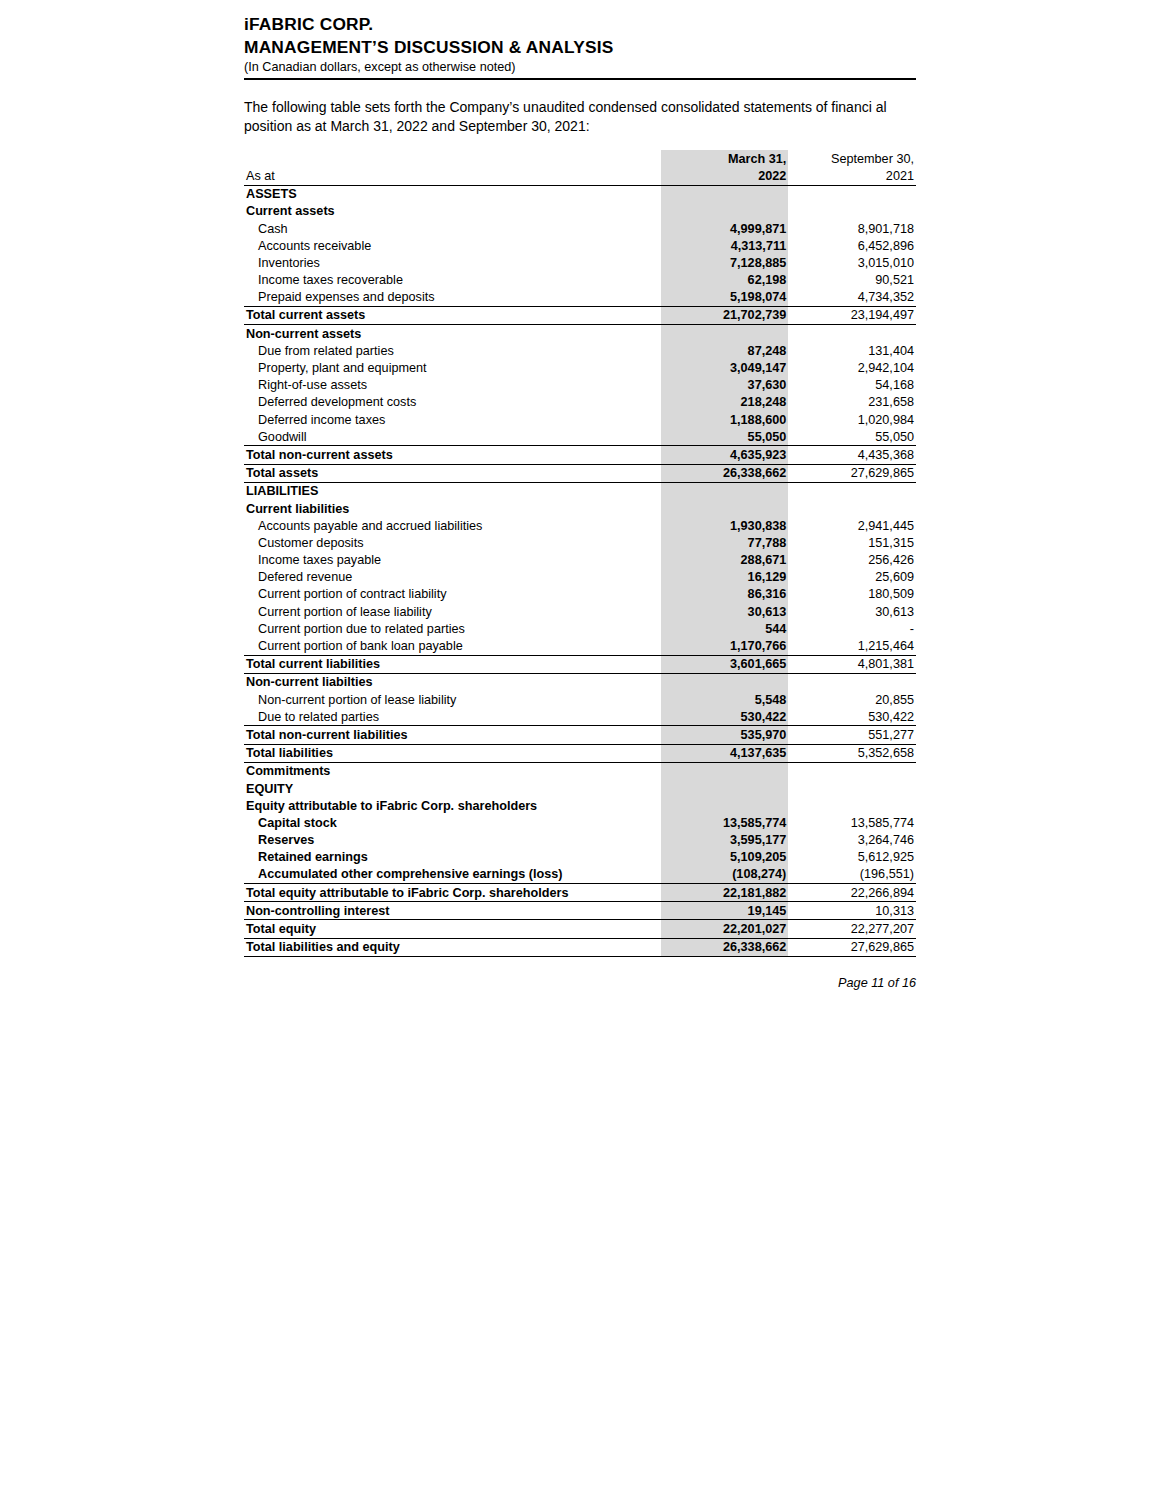iFABRIC CORP.
MANAGEMENT’S DISCUSSION & ANALYSIS
(In Canadian dollars, except as otherwise noted)
The following table sets forth the Company’s unaudited condensed consolidated statements of financi al position as at March 31, 2022 and September 30, 2021:
| | March 31, | September 30, |
| As at | 2022 | 2021 |
| ASSETS | | |
| Current assets | | |
| Cash | 4,999,871 | 8,901,718 |
| Accounts receivable | 4,313,711 | 6,452,896 |
| Inventories | 7,128,885 | 3,015,010 |
| Income taxes recoverable | 62,198 | 90,521 |
| Prepaid expenses and deposits | 5,198,074 | 4,734,352 |
| Total current assets | 21,702,739 | 23,194,497 |
| Non-current assets | | |
| Due from related parties | 87,248 | 131,404 |
| Property, plant and equipment | 3,049,147 | 2,942,104 |
| Right-of-use assets | 37,630 | 54,168 |
| Deferred development costs | 218,248 | 231,658 |
| Deferred income taxes | 1,188,600 | 1,020,984 |
| Goodwill | 55,050 | 55,050 |
| Total non-current assets | 4,635,923 | 4,435,368 |
| Total assets | 26,338,662 | 27,629,865 |
| LIABILITIES | | |
| Current liabilities | | |
| Accounts payable and accrued liabilities | 1,930,838 | 2,941,445 |
| Customer deposits | 77,788 | 151,315 |
| Income taxes payable | 288,671 | 256,426 |
| Defered revenue | 16,129 | 25,609 |
| Current portion of contract liability | 86,316 | 180,509 |
| Current portion of lease liability | 30,613 | 30,613 |
| Current portion due to related parties | 544 | - |
| Current portion of bank loan payable | 1,170,766 | 1,215,464 |
| Total current liabilities | 3,601,665 | 4,801,381 |
| Non-current liabilties | | |
| Non-current portion of lease liability | 5,548 | 20,855 |
| Due to related parties | 530,422 | 530,422 |
| Total non-current liabilities | 535,970 | 551,277 |
| Total liabilities | 4,137,635 | 5,352,658 |
| Commitments | | |
| EQUITY | | |
| Equity attributable to iFabric Corp. shareholders | | |
| Capital stock | 13,585,774 | 13,585,774 |
| Reserves | 3,595,177 | 3,264,746 |
| Retained earnings | 5,109,205 | 5,612,925 |
| Accumulated other comprehensive earnings (loss) | (108,274) | (196,551) |
| Total equity attributable to iFabric Corp. shareholders | 22,181,882 | 22,266,894 |
| Non-controlling interest | 19,145 | 10,313 |
| Total equity | 22,201,027 | 22,277,207 |
| Total liabilities and equity | 26,338,662 | 27,629,865 |
Page 11 of 16